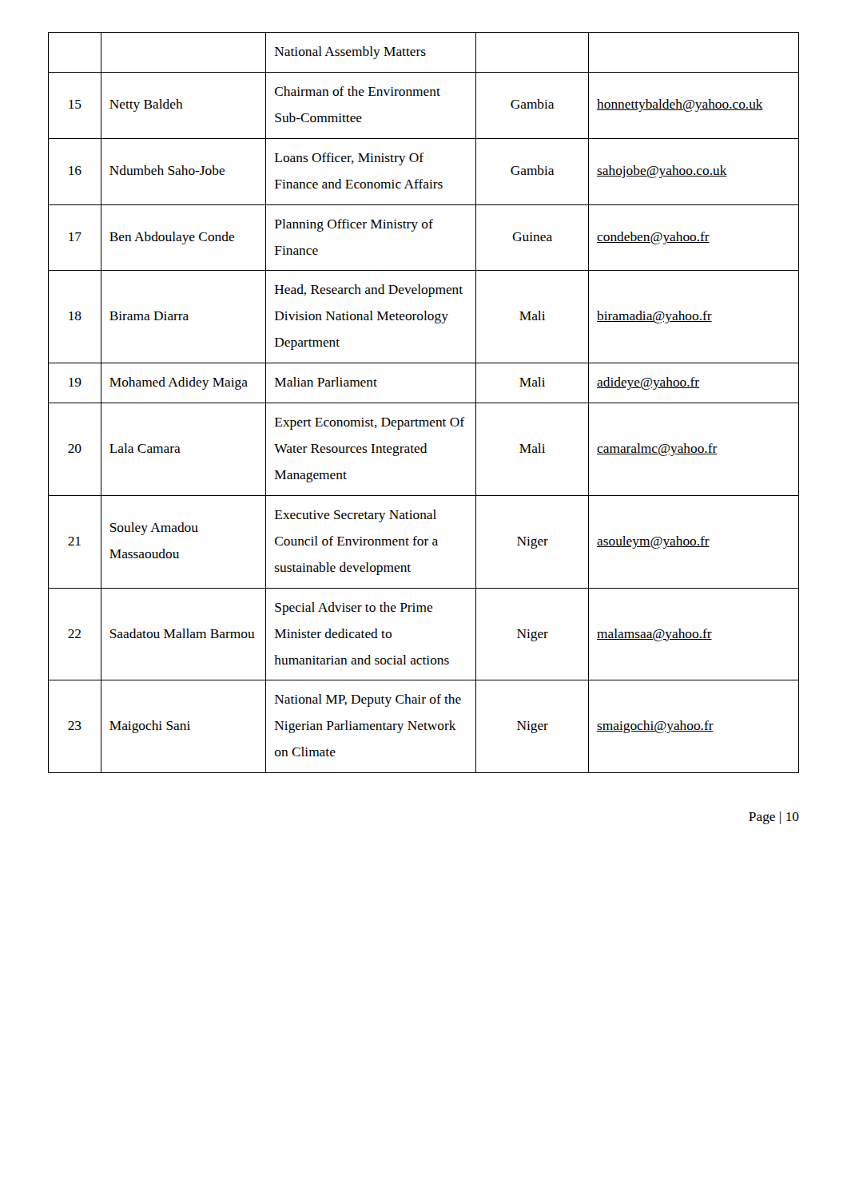| | | National Assembly Matters | | |
| 15 | Netty Baldeh | Chairman of the Environment Sub-Committee | Gambia | honnettybaldeh@yahoo.co.uk |
| 16 | Ndumbeh Saho-Jobe | Loans Officer, Ministry Of Finance and Economic Affairs | Gambia | sahojobe@yahoo.co.uk |
| 17 | Ben Abdoulaye Conde | Planning Officer Ministry of Finance | Guinea | condeben@yahoo.fr |
| 18 | Birama Diarra | Head, Research and Development Division National Meteorology Department | Mali | biramadia@yahoo.fr |
| 19 | Mohamed Adidey Maiga | Malian Parliament | Mali | adideye@yahoo.fr |
| 20 | Lala Camara | Expert Economist, Department Of Water Resources Integrated Management | Mali | camaralmc@yahoo.fr |
| 21 | Souley Amadou Massaoudou | Executive Secretary National Council of Environment for a sustainable development | Niger | asouleym@yahoo.fr |
| 22 | Saadatou Mallam Barmou | Special Adviser to the Prime Minister dedicated to humanitarian and social actions | Niger | malamsaa@yahoo.fr |
| 23 | Maigochi Sani | National MP, Deputy Chair of the Nigerian Parliamentary Network on Climate | Niger | smaigochi@yahoo.fr |
Page | 10